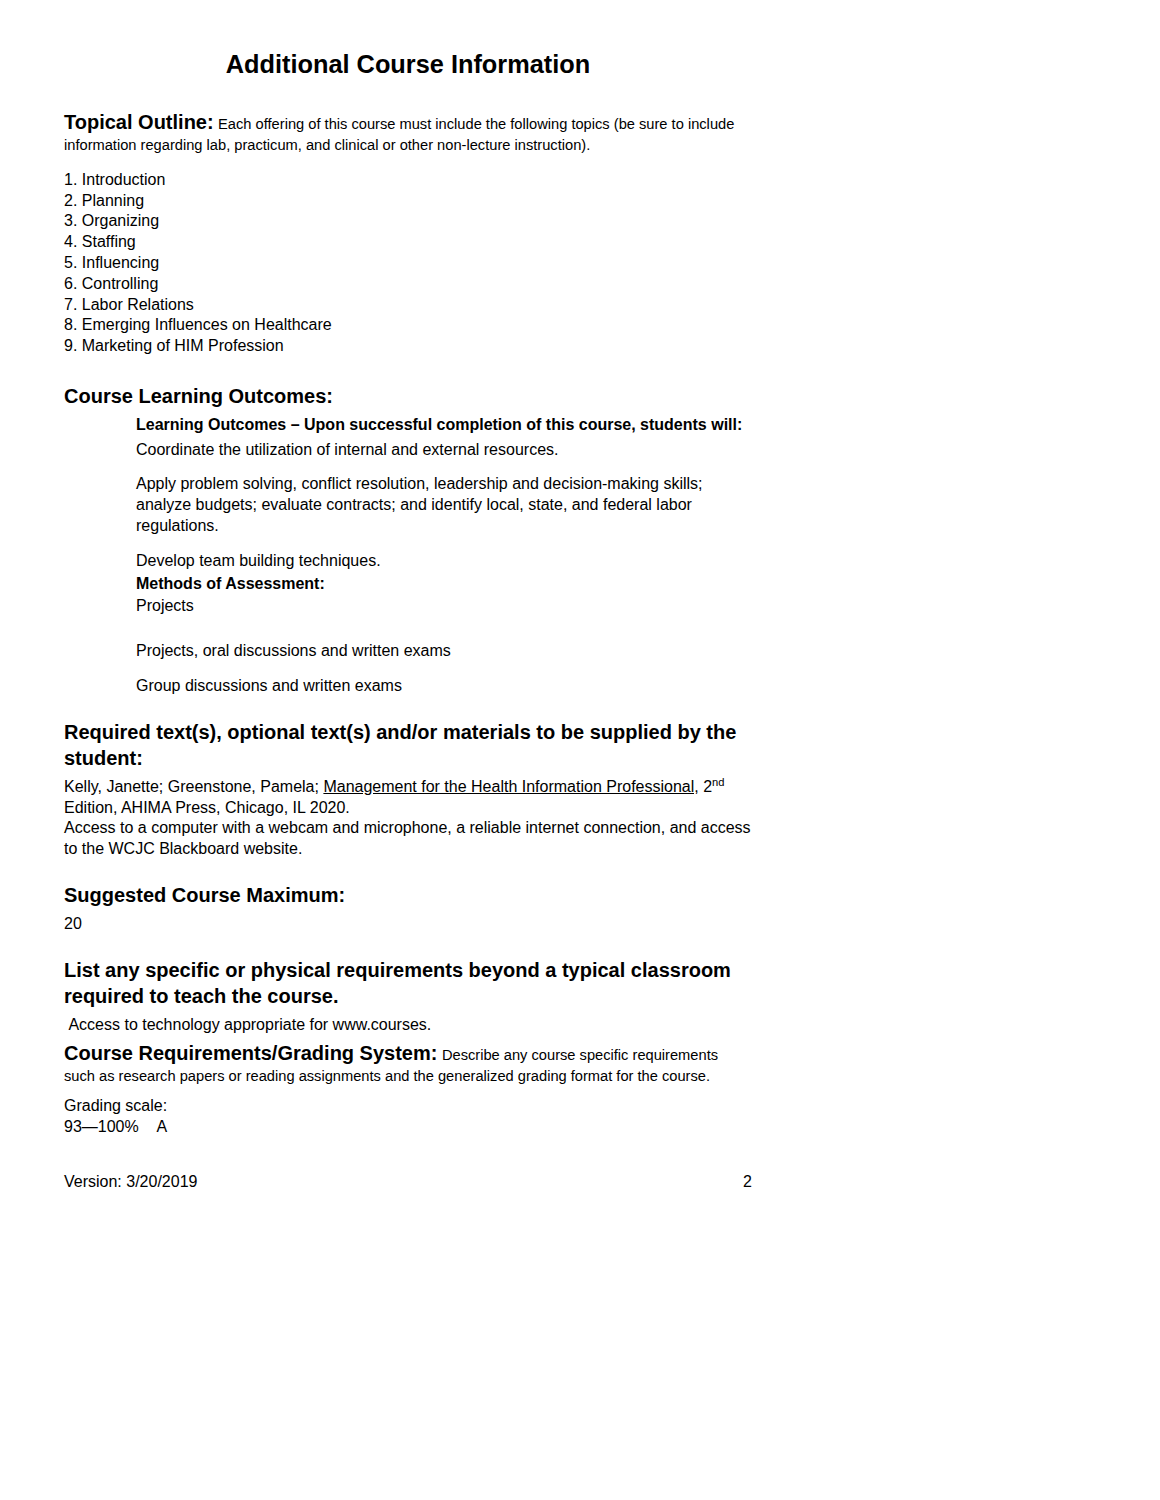Additional Course Information
Topical Outline: Each offering of this course must include the following topics (be sure to include information regarding lab, practicum, and clinical or other non-lecture instruction).
1. Introduction
2. Planning
3. Organizing
4. Staffing
5. Influencing
6. Controlling
7. Labor Relations
8. Emerging Influences on Healthcare
9. Marketing of HIM Profession
Course Learning Outcomes:
Learning Outcomes – Upon successful completion of this course, students will:
Coordinate the utilization of internal and external resources.
Apply problem solving, conflict resolution, leadership and decision-making skills; analyze budgets; evaluate contracts; and identify local, state, and federal labor regulations.
Develop team building techniques.
Methods of Assessment:
Projects
Projects, oral discussions and written exams
Group discussions and written exams
Required text(s), optional text(s) and/or materials to be supplied by the student:
Kelly, Janette; Greenstone, Pamela; Management for the Health Information Professional, 2nd Edition, AHIMA Press, Chicago, IL 2020.
Access to a computer with a webcam and microphone, a reliable internet connection, and access to the WCJC Blackboard website.
Suggested Course Maximum:
20
List any specific or physical requirements beyond a typical classroom required to teach the course.
Access to technology appropriate for www.courses.
Course Requirements/Grading System: Describe any course specific requirements such as research papers or reading assignments and the generalized grading format for the course.
Grading scale:
93—100% A
Version: 3/20/2019 2